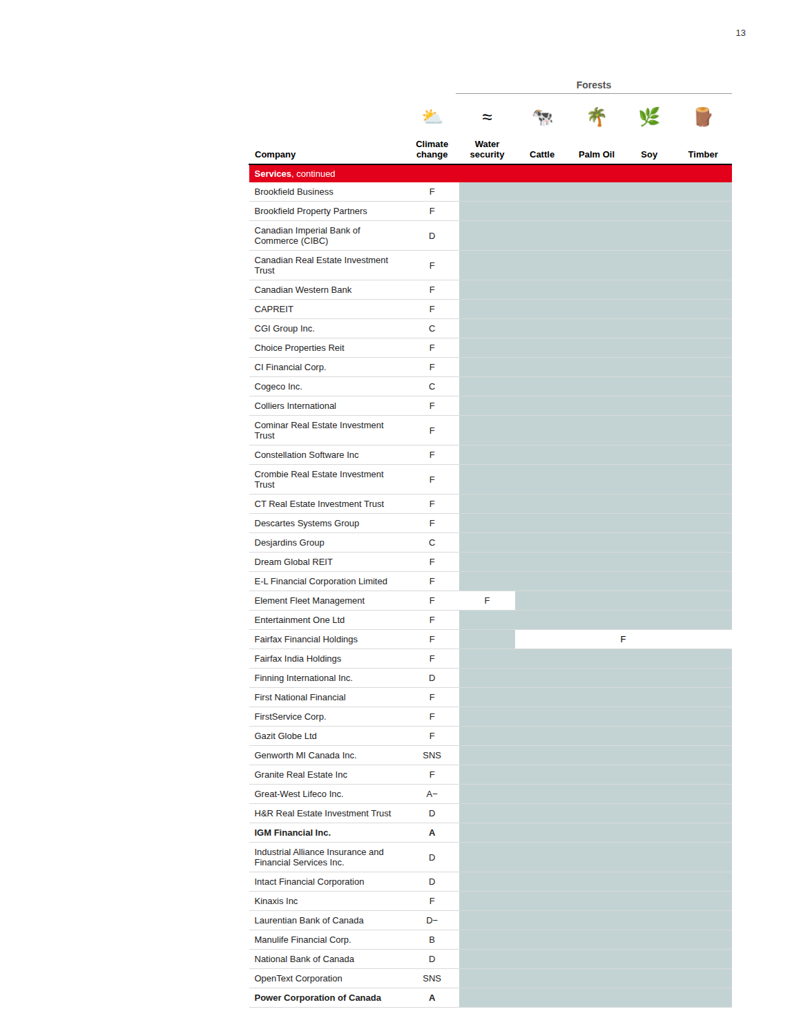13
Forests
| | ⛅ | ≈ | 🐄 | 🌴 | 🌿 | 🪵 |
| --- | --- | --- | --- | --- | --- | --- |
| Company | Climate change | Water security | Cattle | Palm Oil | Soy | Timber |
| Services , continued |
| Brookfield Business | F | | | | | |
| Brookfield Property Partners | F | | | | | |
| Canadian Imperial Bank of Commerce (CIBC) | D | | | | | |
| Canadian Real Estate Investment Trust | F | | | | | |
| Canadian Western Bank | F | | | | | |
| CAPREIT | F | | | | | |
| CGI Group Inc. | C | | | | | |
| Choice Properties Reit | F | | | | | |
| CI Financial Corp. | F | | | | | |
| Cogeco Inc. | C | | | | | |
| Colliers International | F | | | | | |
| Cominar Real Estate Investment Trust | F | | | | | |
| Constellation Software Inc | F | | | | | |
| Crombie Real Estate Investment Trust | F | | | | | |
| CT Real Estate Investment Trust | F | | | | | |
| Descartes Systems Group | F | | | | | |
| Desjardins Group | C | | | | | |
| Dream Global REIT | F | | | | | |
| E-L Financial Corporation Limited | F | | | | | |
| Element Fleet Management | F | F | | | | |
| Entertainment One Ltd | F | | | | | |
| Fairfax Financial Holdings | F | | F |
| Fairfax India Holdings | F | | | | | |
| Finning International Inc. | D | | | | | |
| First National Financial | F | | | | | |
| FirstService Corp. | F | | | | | |
| Gazit Globe Ltd | F | | | | | |
| Genworth MI Canada Inc. | SNS | | | | | |
| Granite Real Estate Inc | F | | | | | |
| Great-West Lifeco Inc. | A− | | | | | |
| H&R Real Estate Investment Trust | D | | | | | |
| IGM Financial Inc. | A | | | | | |
| Industrial Alliance Insurance and Financial Services Inc. | D | | | | | |
| Intact Financial Corporation | D | | | | | |
| Kinaxis Inc | F | | | | | |
| Laurentian Bank of Canada | D− | | | | | |
| Manulife Financial Corp. | B | | | | | |
| National Bank of Canada | D | | | | | |
| OpenText Corporation | SNS | | | | | |
| Power Corporation of Canada | A | | | | | |